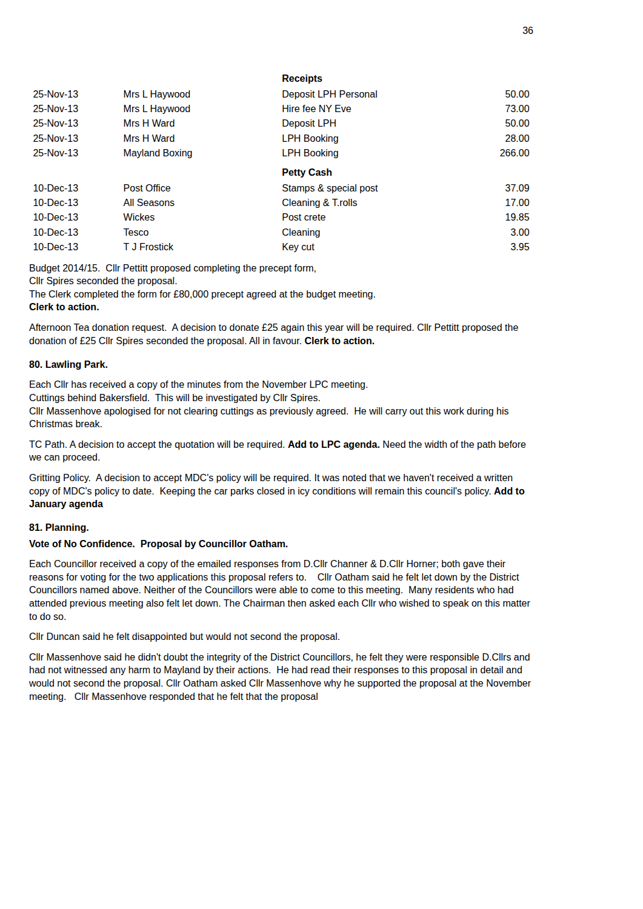36
| | | Receipts | |
| 25-Nov-13 | Mrs L Haywood | Deposit LPH Personal | 50.00 |
| 25-Nov-13 | Mrs L Haywood | Hire fee NY Eve | 73.00 |
| 25-Nov-13 | Mrs H Ward | Deposit LPH | 50.00 |
| 25-Nov-13 | Mrs H Ward | LPH Booking | 28.00 |
| 25-Nov-13 | Mayland Boxing | LPH Booking | 266.00 |
| | | Petty Cash | |
| 10-Dec-13 | Post Office | Stamps & special post | 37.09 |
| 10-Dec-13 | All Seasons | Cleaning & T.rolls | 17.00 |
| 10-Dec-13 | Wickes | Post crete | 19.85 |
| 10-Dec-13 | Tesco | Cleaning | 3.00 |
| 10-Dec-13 | T J Frostick | Key cut | 3.95 |
Budget 2014/15. Cllr Pettitt proposed completing the precept form,
Cllr Spires seconded the proposal.
The Clerk completed the form for £80,000 precept agreed at the budget meeting.
Clerk to action.
Afternoon Tea donation request. A decision to donate £25 again this year will be required. Cllr Pettitt proposed the donation of £25 Cllr Spires seconded the proposal. All in favour. Clerk to action.
80. Lawling Park.
Each Cllr has received a copy of the minutes from the November LPC meeting.
Cuttings behind Bakersfield. This will be investigated by Cllr Spires.
Cllr Massenhove apologised for not clearing cuttings as previously agreed. He will carry out this work during his Christmas break.
TC Path. A decision to accept the quotation will be required. Add to LPC agenda. Need the width of the path before we can proceed.
Gritting Policy. A decision to accept MDC's policy will be required. It was noted that we haven't received a written copy of MDC's policy to date. Keeping the car parks closed in icy conditions will remain this council's policy. Add to January agenda
81. Planning.
Vote of No Confidence. Proposal by Councillor Oatham.
Each Councillor received a copy of the emailed responses from D.Cllr Channer & D.Cllr Horner; both gave their reasons for voting for the two applications this proposal refers to. Cllr Oatham said he felt let down by the District Councillors named above. Neither of the Councillors were able to come to this meeting. Many residents who had attended previous meeting also felt let down. The Chairman then asked each Cllr who wished to speak on this matter to do so.
Cllr Duncan said he felt disappointed but would not second the proposal.
Cllr Massenhove said he didn't doubt the integrity of the District Councillors, he felt they were responsible D.Cllrs and had not witnessed any harm to Mayland by their actions. He had read their responses to this proposal in detail and would not second the proposal. Cllr Oatham asked Cllr Massenhove why he supported the proposal at the November meeting. Cllr Massenhove responded that he felt that the proposal